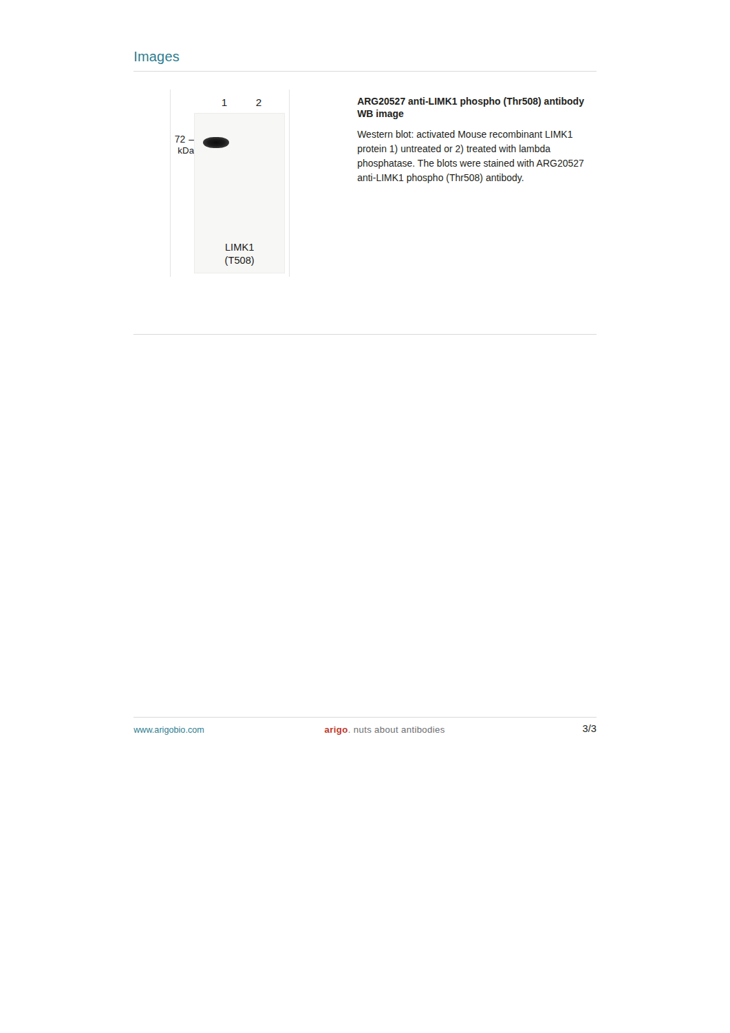Images
12
72 –kDa
LIMK1
(T508)
ARG20527 anti-LIMK1 phospho (Thr508) antibody WB image
Western blot: activated Mouse recombinant LIMK1 protein 1) untreated or 2) treated with lambda phosphatase. The blots were stained with ARG20527 anti-LIMK1 phospho (Thr508) antibody.
www.arigobio.com
arigo. nuts about antibodies
3/3